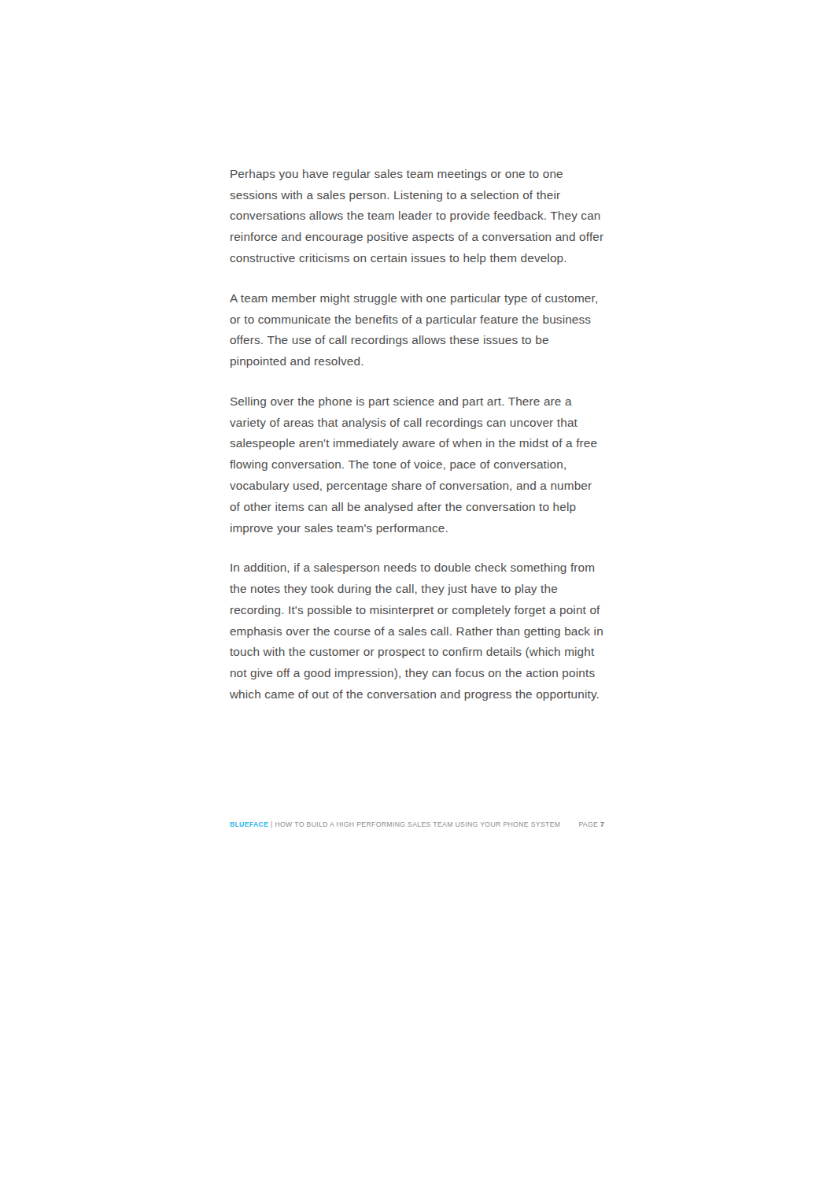Perhaps you have regular sales team meetings or one to one sessions with a sales person. Listening to a selection of their conversations allows the team leader to provide feedback. They can reinforce and encourage positive aspects of a conversation and offer constructive criticisms on certain issues to help them develop.
A team member might struggle with one particular type of customer, or to communicate the benefits of a particular feature the business offers. The use of call recordings allows these issues to be pinpointed and resolved.
Selling over the phone is part science and part art. There are a variety of areas that analysis of call recordings can uncover that salespeople aren't immediately aware of when in the midst of a free flowing conversation. The tone of voice, pace of conversation, vocabulary used, percentage share of conversation, and a number of other items can all be analysed after the conversation to help improve your sales team's performance.
In addition, if a salesperson needs to double check something from the notes they took during the call, they just have to play the recording. It's possible to misinterpret or completely forget a point of emphasis over the course of a sales call. Rather than getting back in touch with the customer or prospect to confirm details (which might not give off a good impression), they can focus on the action points which came of out of the conversation and progress the opportunity.
BLUEFACE | HOW TO BUILD A HIGH PERFORMING SALES TEAM USING YOUR PHONE SYSTEM
PAGE 7